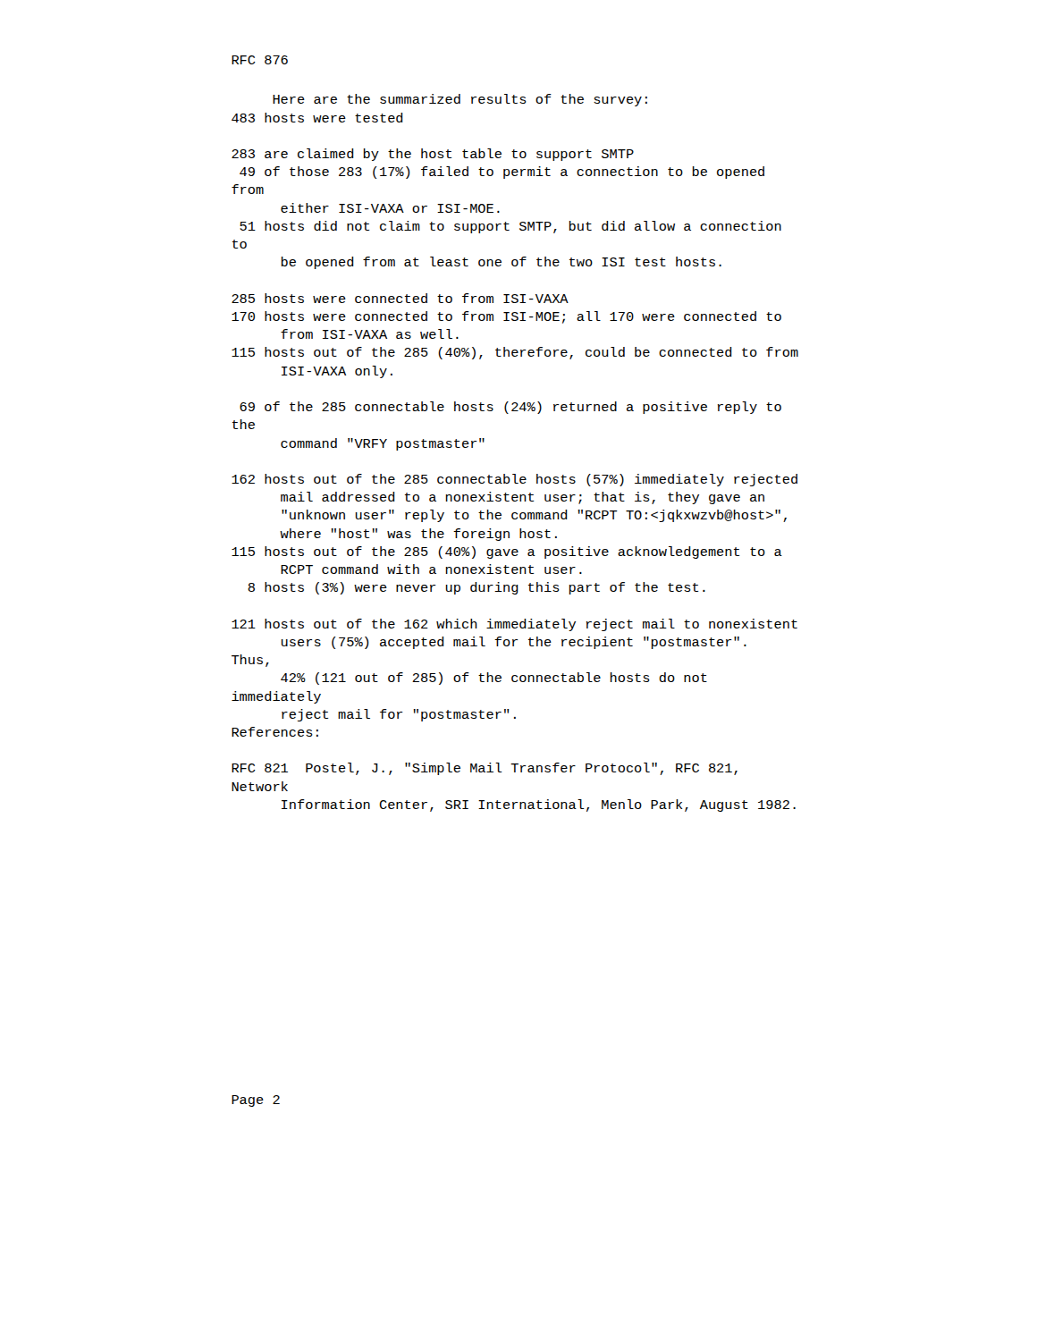RFC 876
     Here are the summarized results of the survey:
483 hosts were tested

283 are claimed by the host table to support SMTP
 49 of those 283 (17%) failed to permit a connection to be opened from
      either ISI-VAXA or ISI-MOE.
 51 hosts did not claim to support SMTP, but did allow a connection to
      be opened from at least one of the two ISI test hosts.

285 hosts were connected to from ISI-VAXA
170 hosts were connected to from ISI-MOE; all 170 were connected to
      from ISI-VAXA as well.
115 hosts out of the 285 (40%), therefore, could be connected to from
      ISI-VAXA only.

 69 of the 285 connectable hosts (24%) returned a positive reply to the
      command "VRFY postmaster"

162 hosts out of the 285 connectable hosts (57%) immediately rejected
      mail addressed to a nonexistent user; that is, they gave an
      "unknown user" reply to the command "RCPT TO:<jqkxwzvb@host>",
      where "host" was the foreign host.
115 hosts out of the 285 (40%) gave a positive acknowledgement to a
      RCPT command with a nonexistent user.
  8 hosts (3%) were never up during this part of the test.

121 hosts out of the 162 which immediately reject mail to nonexistent
      users (75%) accepted mail for the recipient "postmaster".  Thus,
      42% (121 out of 285) of the connectable hosts do not immediately
      reject mail for "postmaster".
References:

RFC 821  Postel, J., "Simple Mail Transfer Protocol", RFC 821, Network
      Information Center, SRI International, Menlo Park, August 1982.
Page 2